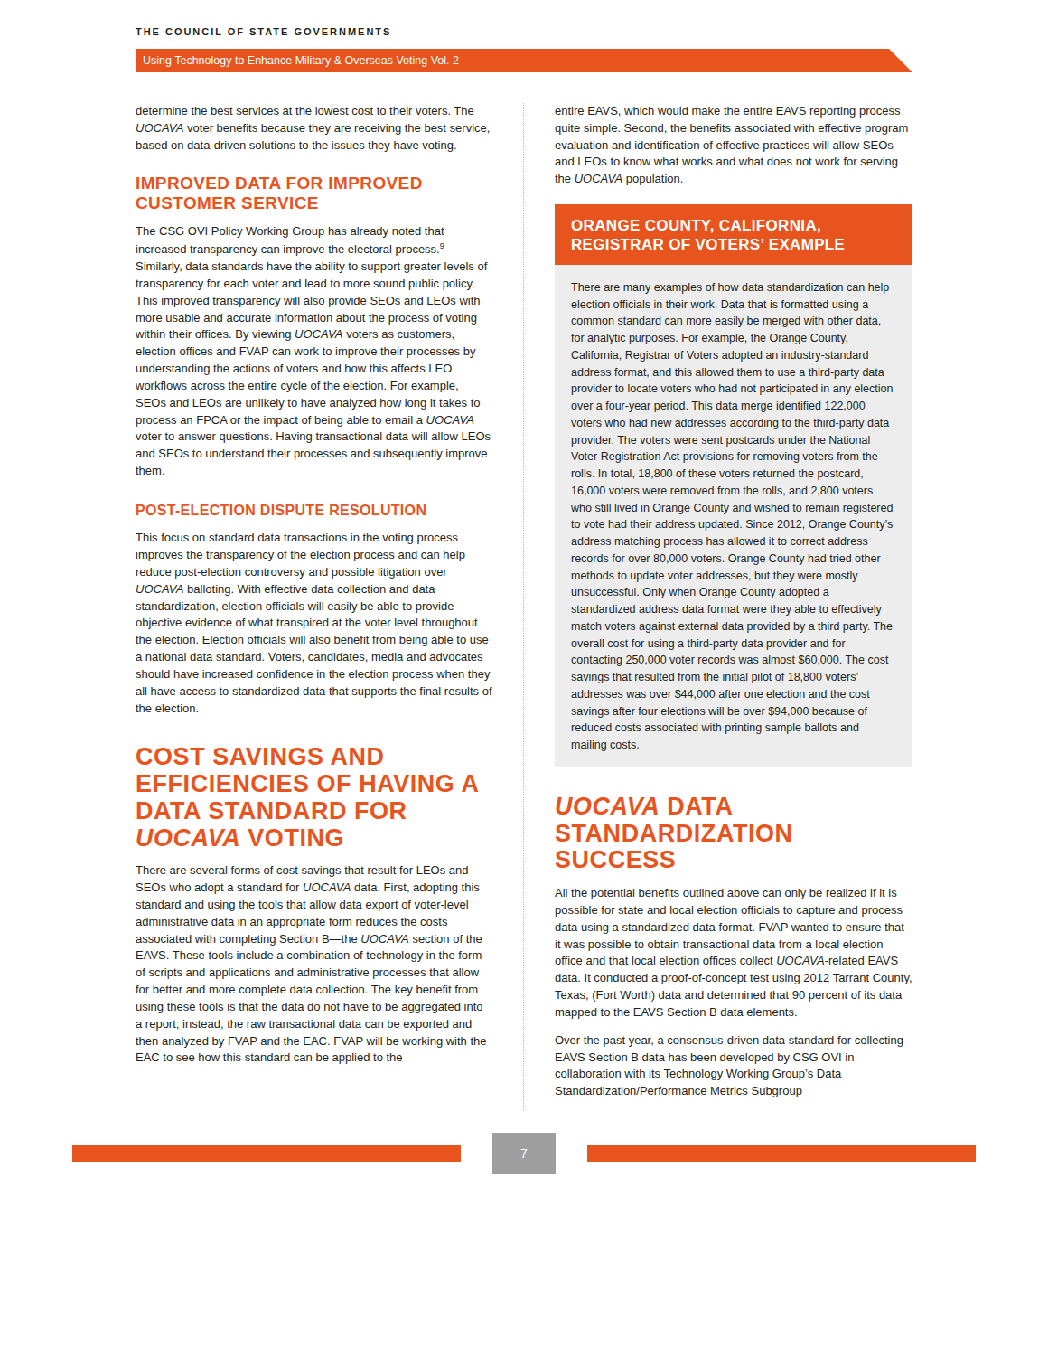THE COUNCIL OF STATE GOVERNMENTS
Using Technology to Enhance Military & Overseas Voting Vol. 2
determine the best services at the lowest cost to their voters. The UOCAVA voter benefits because they are receiving the best service, based on data-driven solutions to the issues they have voting.
IMPROVED DATA FOR IMPROVED CUSTOMER SERVICE
The CSG OVI Policy Working Group has already noted that increased transparency can improve the electoral process.9 Similarly, data standards have the ability to support greater levels of transparency for each voter and lead to more sound public policy. This improved transparency will also provide SEOs and LEOs with more usable and accurate information about the process of voting within their offices. By viewing UOCAVA voters as customers, election offices and FVAP can work to improve their processes by understanding the actions of voters and how this affects LEO workflows across the entire cycle of the election. For example, SEOs and LEOs are unlikely to have analyzed how long it takes to process an FPCA or the impact of being able to email a UOCAVA voter to answer questions. Having transactional data will allow LEOs and SEOs to understand their processes and subsequently improve them.
POST-ELECTION DISPUTE RESOLUTION
This focus on standard data transactions in the voting process improves the transparency of the election process and can help reduce post-election controversy and possible litigation over UOCAVA balloting. With effective data collection and data standardization, election officials will easily be able to provide objective evidence of what transpired at the voter level throughout the election. Election officials will also benefit from being able to use a national data standard. Voters, candidates, media and advocates should have increased confidence in the election process when they all have access to standardized data that supports the final results of the election.
COST SAVINGS AND EFFICIENCIES OF HAVING A DATA STANDARD FOR UOCAVA VOTING
There are several forms of cost savings that result for LEOs and SEOs who adopt a standard for UOCAVA data. First, adopting this standard and using the tools that allow data export of voter-level administrative data in an appropriate form reduces the costs associated with completing Section B—the UOCAVA section of the EAVS. These tools include a combination of technology in the form of scripts and applications and administrative processes that allow for better and more complete data collection. The key benefit from using these tools is that the data do not have to be aggregated into a report; instead, the raw transactional data can be exported and then analyzed by FVAP and the EAC. FVAP will be working with the EAC to see how this standard can be applied to the
entire EAVS, which would make the entire EAVS reporting process quite simple. Second, the benefits associated with effective program evaluation and identification of effective practices will allow SEOs and LEOs to know what works and what does not work for serving the UOCAVA population.
ORANGE COUNTY, CALIFORNIA,
REGISTRAR OF VOTERS’ EXAMPLE
There are many examples of how data standardization can help election officials in their work. Data that is formatted using a common standard can more easily be merged with other data, for analytic purposes. For example, the Orange County, California, Registrar of Voters adopted an industry-standard address format, and this allowed them to use a third-party data provider to locate voters who had not participated in any election over a four-year period. This data merge identified 122,000 voters who had new addresses according to the third-party data provider. The voters were sent postcards under the National Voter Registration Act provisions for removing voters from the rolls. In total, 18,800 of these voters returned the postcard, 16,000 voters were removed from the rolls, and 2,800 voters who still lived in Orange County and wished to remain registered to vote had their address updated. Since 2012, Orange County’s address matching process has allowed it to correct address records for over 80,000 voters. Orange County had tried other methods to update voter addresses, but they were mostly unsuccessful. Only when Orange County adopted a standardized address data format were they able to effectively match voters against external data provided by a third party. The overall cost for using a third-party data provider and for contacting 250,000 voter records was almost $60,000. The cost savings that resulted from the initial pilot of 18,800 voters’ addresses was over $44,000 after one election and the cost savings after four elections will be over $94,000 because of reduced costs associated with printing sample ballots and mailing costs.
UOCAVA DATA STANDARDIZATION SUCCESS
All the potential benefits outlined above can only be realized if it is possible for state and local election officials to capture and process data using a standardized data format. FVAP wanted to ensure that it was possible to obtain transactional data from a local election office and that local election offices collect UOCAVA-related EAVS data. It conducted a proof-of-concept test using 2012 Tarrant County, Texas, (Fort Worth) data and determined that 90 percent of its data mapped to the EAVS Section B data elements.
Over the past year, a consensus-driven data standard for collecting EAVS Section B data has been developed by CSG OVI in collaboration with its Technology Working Group’s Data Standardization/Performance Metrics Subgroup
7